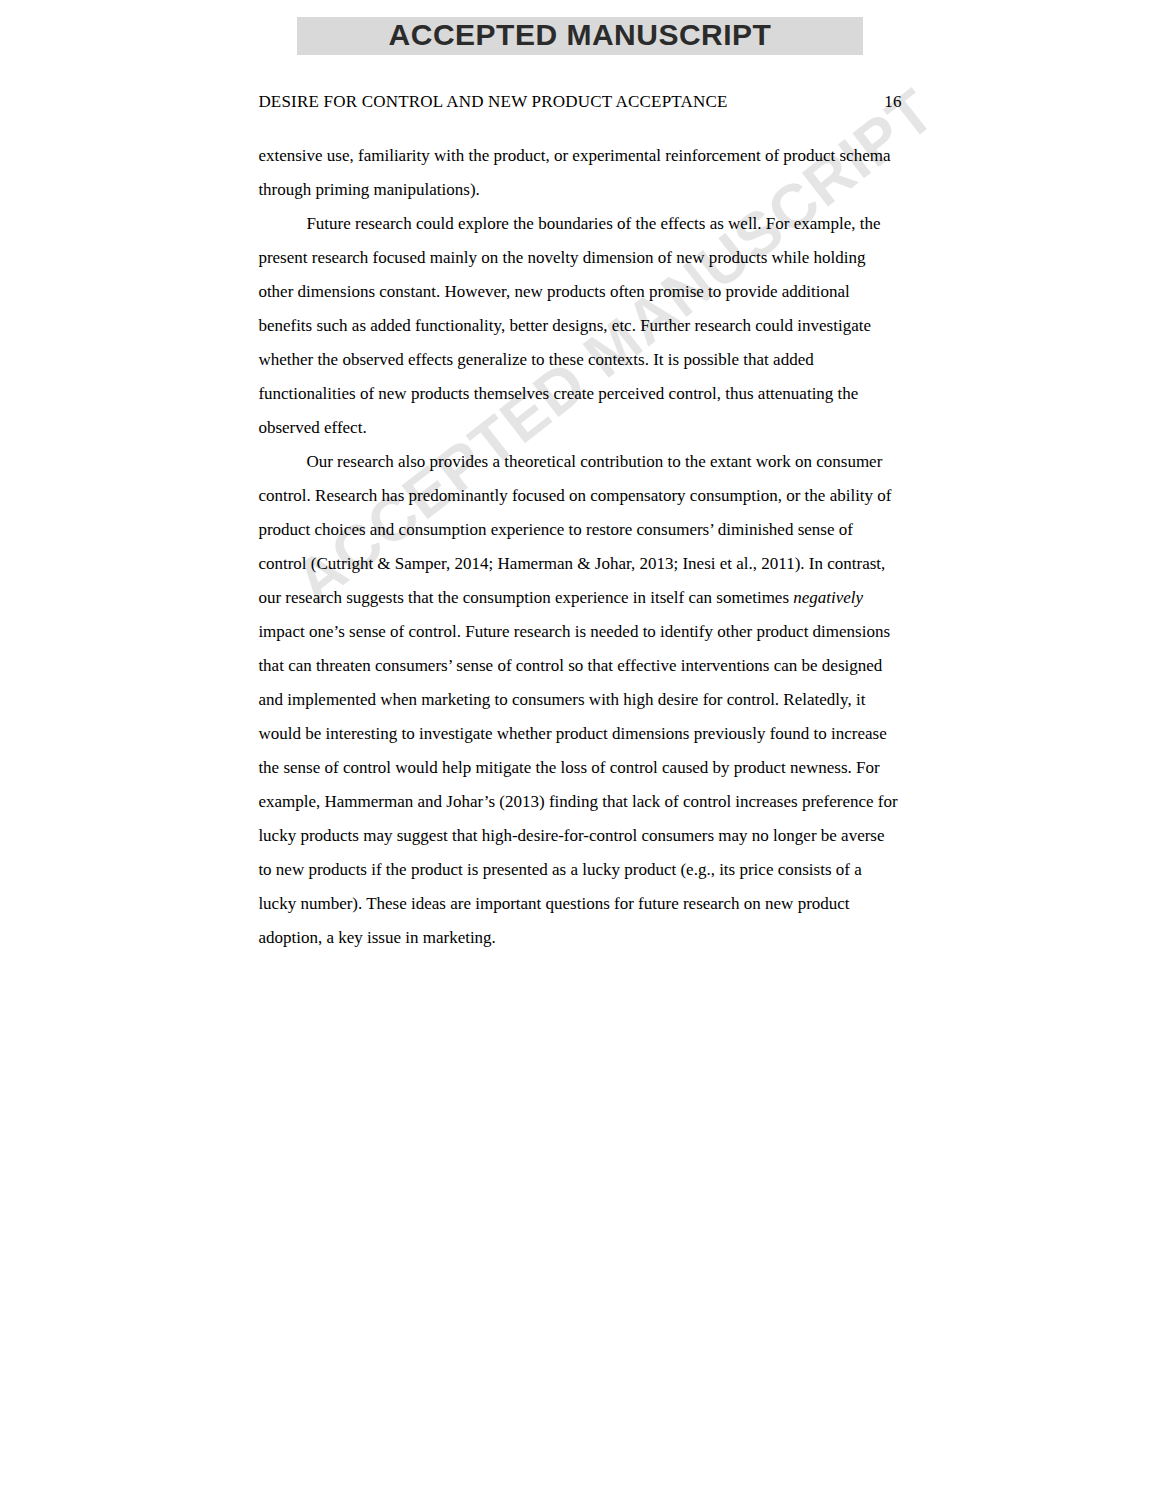ACCEPTED MANUSCRIPT
Desire for Control and New Product Acceptance 16
ACCEPTED MANUSCRIPT
extensive use, familiarity with the product, or experimental reinforcement of product schema through priming manipulations).
Future research could explore the boundaries of the effects as well. For example, the present research focused mainly on the novelty dimension of new products while holding other dimensions constant. However, new products often promise to provide additional benefits such as added functionality, better designs, etc. Further research could investigate whether the observed effects generalize to these contexts. It is possible that added functionalities of new products themselves create perceived control, thus attenuating the observed effect.
Our research also provides a theoretical contribution to the extant work on consumer control. Research has predominantly focused on compensatory consumption, or the ability of product choices and consumption experience to restore consumers’ diminished sense of control (Cutright & Samper, 2014; Hamerman & Johar, 2013; Inesi et al., 2011). In contrast, our research suggests that the consumption experience in itself can sometimes negatively impact one’s sense of control. Future research is needed to identify other product dimensions that can threaten consumers’ sense of control so that effective interventions can be designed and implemented when marketing to consumers with high desire for control. Relatedly, it would be interesting to investigate whether product dimensions previously found to increase the sense of control would help mitigate the loss of control caused by product newness. For example, Hammerman and Johar’s (2013) finding that lack of control increases preference for lucky products may suggest that high-desire-for-control consumers may no longer be averse to new products if the product is presented as a lucky product (e.g., its price consists of a lucky number). These ideas are important questions for future research on new product adoption, a key issue in marketing.